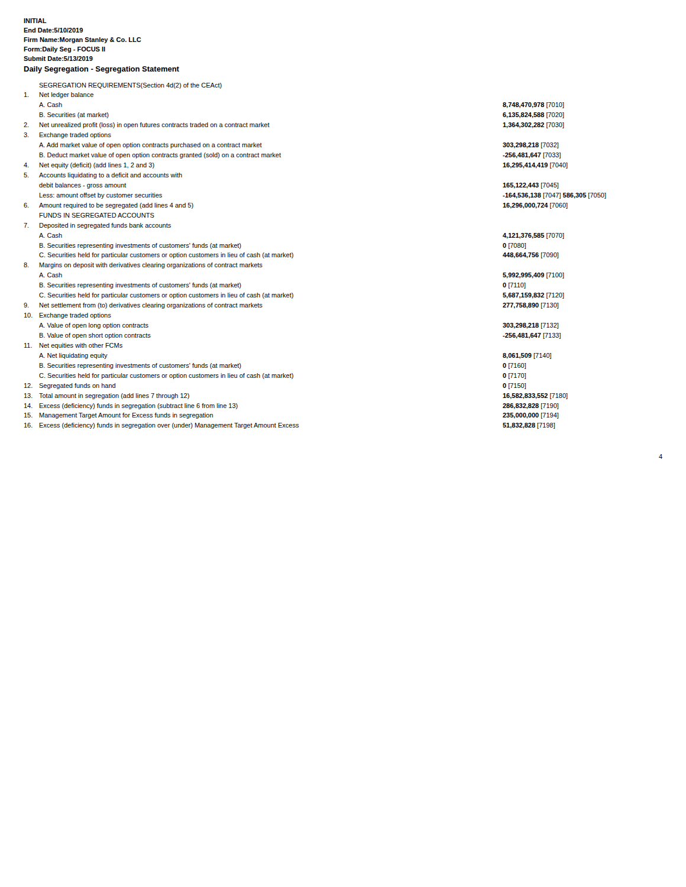INITIAL
End Date:5/10/2019
Firm Name:Morgan Stanley & Co. LLC
Form:Daily Seg - FOCUS II
Submit Date:5/13/2019
Daily Segregation - Segregation Statement
| | SEGREGATION REQUIREMENTS(Section 4d(2) of the CEAct) | |
| 1. | Net ledger balance | |
| | A. Cash | 8,748,470,978 [7010] |
| | B. Securities (at market) | 6,135,824,588 [7020] |
| 2. | Net unrealized profit (loss) in open futures contracts traded on a contract market | 1,364,302,282 [7030] |
| 3. | Exchange traded options | |
| | A. Add market value of open option contracts purchased on a contract market | 303,298,218 [7032] |
| | B. Deduct market value of open option contracts granted (sold) on a contract market | -256,481,647 [7033] |
| 4. | Net equity (deficit) (add lines 1, 2 and 3) | 16,295,414,419 [7040] |
| 5. | Accounts liquidating to a deficit and accounts with | |
| | debit balances - gross amount | 165,122,443 [7045] |
| | Less: amount offset by customer securities | -164,536,138 [7047] 586,305 [7050] |
| 6. | Amount required to be segregated (add lines 4 and 5) | 16,296,000,724 [7060] |
| | FUNDS IN SEGREGATED ACCOUNTS | |
| 7. | Deposited in segregated funds bank accounts | |
| | A. Cash | 4,121,376,585 [7070] |
| | B. Securities representing investments of customers' funds (at market) | 0 [7080] |
| | C. Securities held for particular customers or option customers in lieu of cash (at market) | 448,664,756 [7090] |
| 8. | Margins on deposit with derivatives clearing organizations of contract markets | |
| | A. Cash | 5,992,995,409 [7100] |
| | B. Securities representing investments of customers' funds (at market) | 0 [7110] |
| | C. Securities held for particular customers or option customers in lieu of cash (at market) | 5,687,159,832 [7120] |
| 9. | Net settlement from (to) derivatives clearing organizations of contract markets | 277,758,890 [7130] |
| 10. | Exchange traded options | |
| | A. Value of open long option contracts | 303,298,218 [7132] |
| | B. Value of open short option contracts | -256,481,647 [7133] |
| 11. | Net equities with other FCMs | |
| | A. Net liquidating equity | 8,061,509 [7140] |
| | B. Securities representing investments of customers' funds (at market) | 0 [7160] |
| | C. Securities held for particular customers or option customers in lieu of cash (at market) | 0 [7170] |
| 12. | Segregated funds on hand | 0 [7150] |
| 13. | Total amount in segregation (add lines 7 through 12) | 16,582,833,552 [7180] |
| 14. | Excess (deficiency) funds in segregation (subtract line 6 from line 13) | 286,832,828 [7190] |
| 15. | Management Target Amount for Excess funds in segregation | 235,000,000 [7194] |
| 16. | Excess (deficiency) funds in segregation over (under) Management Target Amount Excess | 51,832,828 [7198] |
4